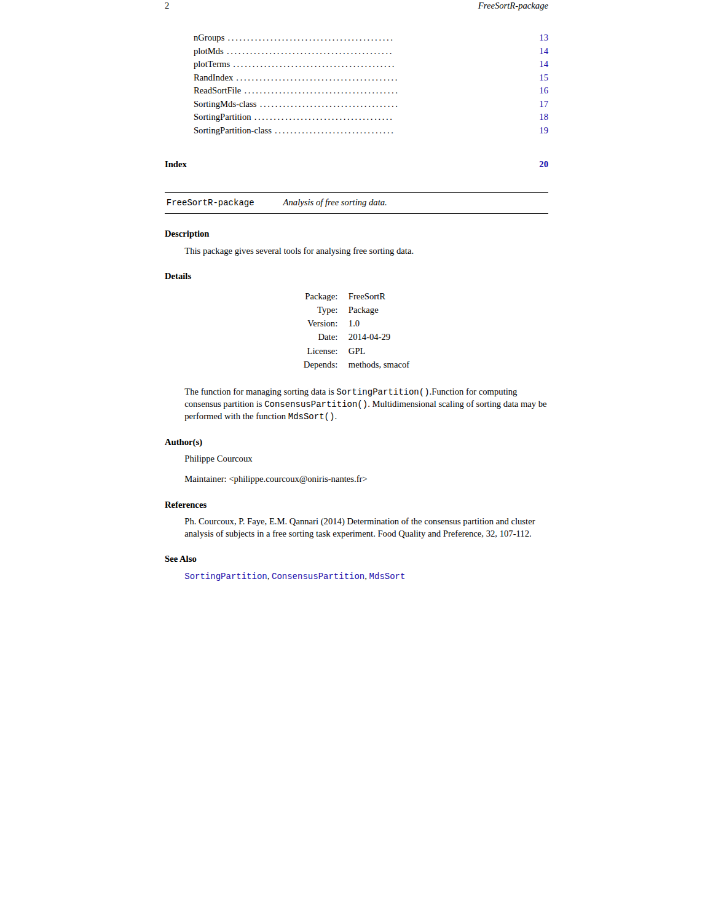2 FreeSortR-package
nGroups........................................... 13
plotMds........................................... 14
plotTerms.......................................... 14
RandIndex.......................................... 15
ReadSortFile........................................ 16
SortingMds-class.................................... 17
SortingPartition.................................... 18
SortingPartition-class............................... 19
Index 20
FreeSortR-package Analysis of free sorting data.
Description
This package gives several tools for analysing free sorting data.
Details
| Package: | FreeSortR |
| Type: | Package |
| Version: | 1.0 |
| Date: | 2014-04-29 |
| License: | GPL |
| Depends: | methods, smacof |
The function for managing sorting data is SortingPartition().Function for computing consensus partition is ConsensusPartition(). Multidimensional scaling of sorting data may be performed with the function MdsSort().
Author(s)
Philippe Courcoux
Maintainer: <philippe.courcoux@oniris-nantes.fr>
References
Ph. Courcoux, P. Faye, E.M. Qannari (2014) Determination of the consensus partition and cluster analysis of subjects in a free sorting task experiment. Food Quality and Preference, 32, 107-112.
See Also
SortingPartition, ConsensusPartition, MdsSort